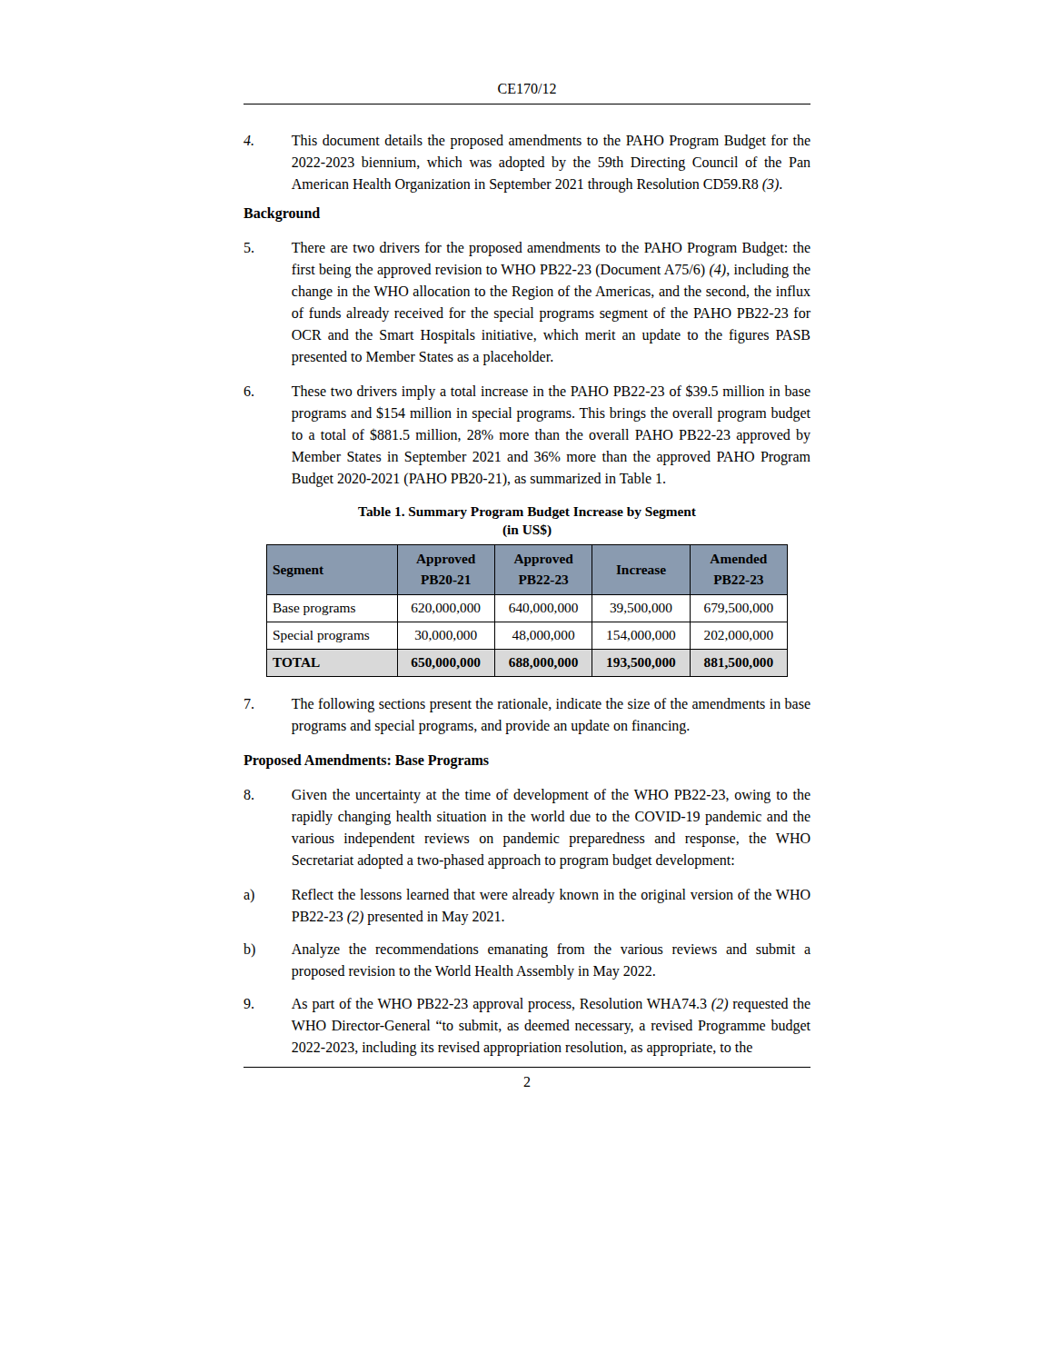CE170/12
4.
This document details the proposed amendments to the PAHO Program Budget for the 2022-2023 biennium, which was adopted by the 59th Directing Council of the Pan American Health Organization in September 2021 through Resolution CD59.R8 (3).
Background
5.
There are two drivers for the proposed amendments to the PAHO Program Budget: the first being the approved revision to WHO PB22-23 (Document A75/6) (4), including the change in the WHO allocation to the Region of the Americas, and the second, the influx of funds already received for the special programs segment of the PAHO PB22-23 for OCR and the Smart Hospitals initiative, which merit an update to the figures PASB presented to Member States as a placeholder.
6.
These two drivers imply a total increase in the PAHO PB22-23 of $39.5 million in base programs and $154 million in special programs. This brings the overall program budget to a total of $881.5 million, 28% more than the overall PAHO PB22-23 approved by Member States in September 2021 and 36% more than the approved PAHO Program Budget 2020-2021 (PAHO PB20-21), as summarized in Table 1.
Table 1. Summary Program Budget Increase by Segment (in US$)
| Segment | Approved PB20-21 | Approved PB22-23 | Increase | Amended PB22-23 |
| --- | --- | --- | --- | --- |
| Base programs | 620,000,000 | 640,000,000 | 39,500,000 | 679,500,000 |
| Special programs | 30,000,000 | 48,000,000 | 154,000,000 | 202,000,000 |
| TOTAL | 650,000,000 | 688,000,000 | 193,500,000 | 881,500,000 |
7.
The following sections present the rationale, indicate the size of the amendments in base programs and special programs, and provide an update on financing.
Proposed Amendments: Base Programs
8.
Given the uncertainty at the time of development of the WHO PB22-23, owing to the rapidly changing health situation in the world due to the COVID-19 pandemic and the various independent reviews on pandemic preparedness and response, the WHO Secretariat adopted a two-phased approach to program budget development:
a)
Reflect the lessons learned that were already known in the original version of the WHO PB22-23 (2) presented in May 2021.
b)
Analyze the recommendations emanating from the various reviews and submit a proposed revision to the World Health Assembly in May 2022.
9.
As part of the WHO PB22-23 approval process, Resolution WHA74.3 (2) requested the WHO Director-General “to submit, as deemed necessary, a revised Programme budget 2022-2023, including its revised appropriation resolution, as appropriate, to the
2